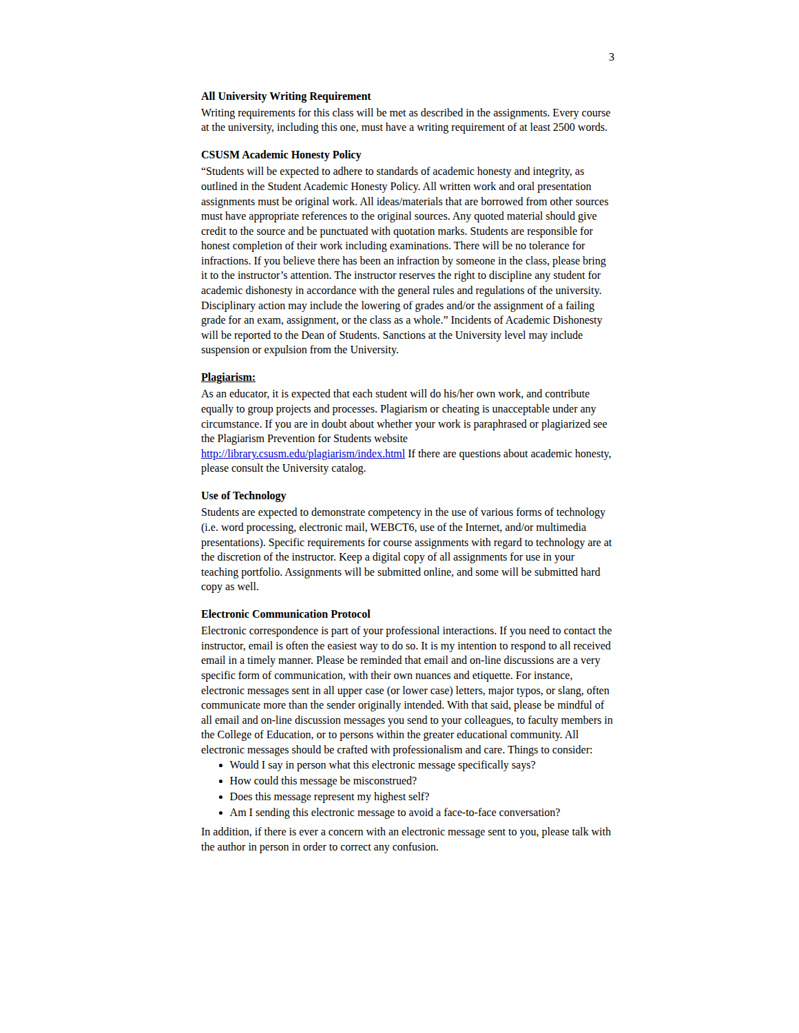3
All University Writing Requirement
Writing requirements for this class will be met as described in the assignments. Every course at the university, including this one, must have a writing requirement of at least 2500 words.
CSUSM Academic Honesty Policy
“Students will be expected to adhere to standards of academic honesty and integrity, as outlined in the Student Academic Honesty Policy. All written work and oral presentation assignments must be original work. All ideas/materials that are borrowed from other sources must have appropriate references to the original sources. Any quoted material should give credit to the source and be punctuated with quotation marks. Students are responsible for honest completion of their work including examinations. There will be no tolerance for infractions. If you believe there has been an infraction by someone in the class, please bring it to the instructor’s attention. The instructor reserves the right to discipline any student for academic dishonesty in accordance with the general rules and regulations of the university. Disciplinary action may include the lowering of grades and/or the assignment of a failing grade for an exam, assignment, or the class as a whole.” Incidents of Academic Dishonesty will be reported to the Dean of Students. Sanctions at the University level may include suspension or expulsion from the University.
Plagiarism:
As an educator, it is expected that each student will do his/her own work, and contribute equally to group projects and processes. Plagiarism or cheating is unacceptable under any circumstance. If you are in doubt about whether your work is paraphrased or plagiarized see the Plagiarism Prevention for Students website http://library.csusm.edu/plagiarism/index.html If there are questions about academic honesty, please consult the University catalog.
Use of Technology
Students are expected to demonstrate competency in the use of various forms of technology (i.e. word processing, electronic mail, WEBCT6, use of the Internet, and/or multimedia presentations). Specific requirements for course assignments with regard to technology are at the discretion of the instructor. Keep a digital copy of all assignments for use in your teaching portfolio. Assignments will be submitted online, and some will be submitted hard copy as well.
Electronic Communication Protocol
Electronic correspondence is part of your professional interactions. If you need to contact the instructor, email is often the easiest way to do so. It is my intention to respond to all received email in a timely manner. Please be reminded that email and on-line discussions are a very specific form of communication, with their own nuances and etiquette. For instance, electronic messages sent in all upper case (or lower case) letters, major typos, or slang, often communicate more than the sender originally intended. With that said, please be mindful of all email and on-line discussion messages you send to your colleagues, to faculty members in the College of Education, or to persons within the greater educational community. All electronic messages should be crafted with professionalism and care. Things to consider:
Would I say in person what this electronic message specifically says?
How could this message be misconstrued?
Does this message represent my highest self?
Am I sending this electronic message to avoid a face-to-face conversation?
In addition, if there is ever a concern with an electronic message sent to you, please talk with the author in person in order to correct any confusion.